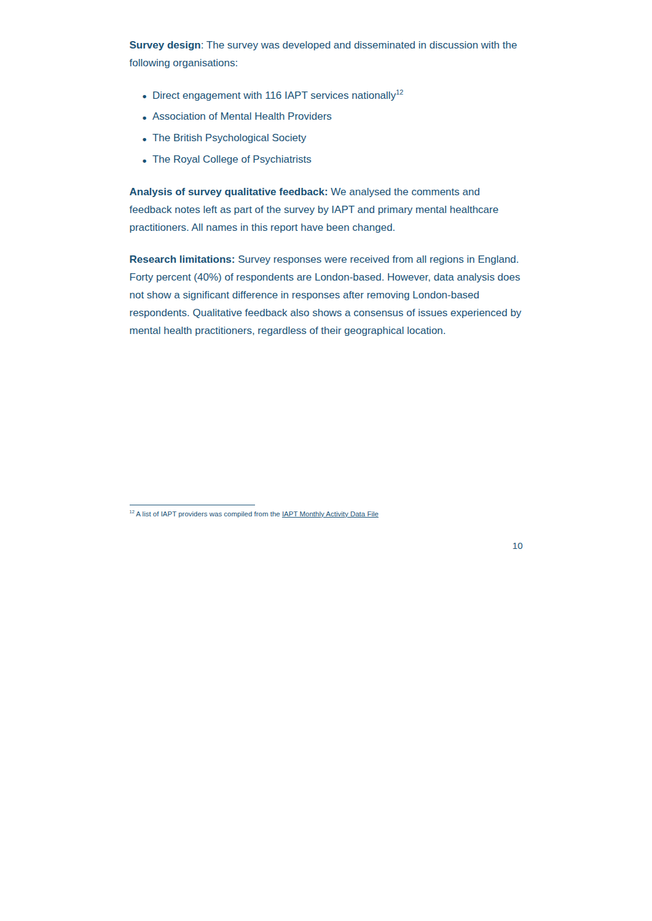Survey design: The survey was developed and disseminated in discussion with the following organisations:
Direct engagement with 116 IAPT services nationally12
Association of Mental Health Providers
The British Psychological Society
The Royal College of Psychiatrists
Analysis of survey qualitative feedback: We analysed the comments and feedback notes left as part of the survey by IAPT and primary mental healthcare practitioners. All names in this report have been changed.
Research limitations: Survey responses were received from all regions in England. Forty percent (40%) of respondents are London-based. However, data analysis does not show a significant difference in responses after removing London-based respondents. Qualitative feedback also shows a consensus of issues experienced by mental health practitioners, regardless of their geographical location.
12 A list of IAPT providers was compiled from the IAPT Monthly Activity Data File
10